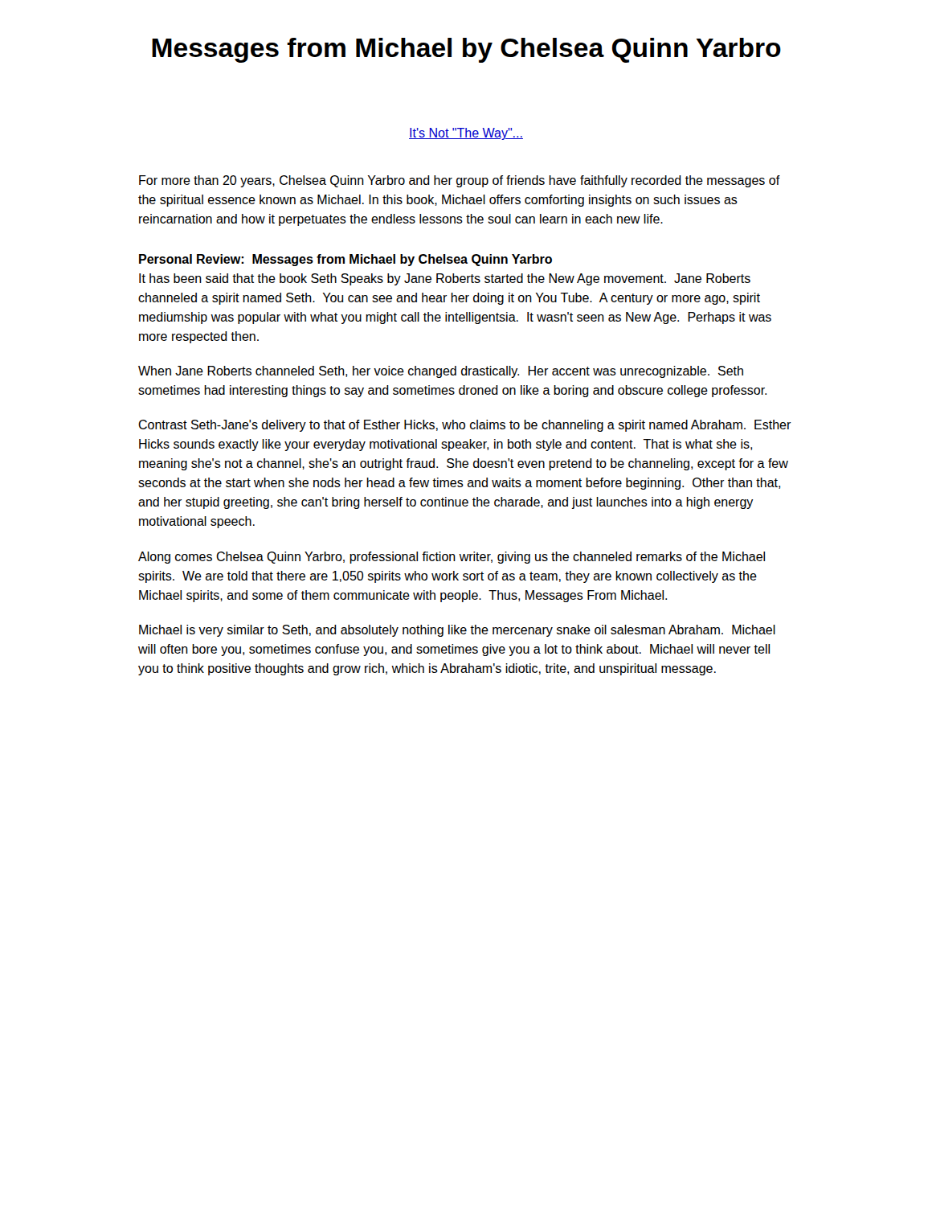Messages from Michael by Chelsea Quinn Yarbro
It's Not "The Way"...
For more than 20 years, Chelsea Quinn Yarbro and her group of friends have faithfully recorded the messages of the spiritual essence known as Michael. In this book, Michael offers comforting insights on such issues as reincarnation and how it perpetuates the endless lessons the soul can learn in each new life.
Personal Review: Messages from Michael by Chelsea Quinn Yarbro
It has been said that the book Seth Speaks by Jane Roberts started the New Age movement. Jane Roberts channeled a spirit named Seth. You can see and hear her doing it on You Tube. A century or more ago, spirit mediumship was popular with what you might call the intelligentsia. It wasn't seen as New Age. Perhaps it was more respected then.
When Jane Roberts channeled Seth, her voice changed drastically. Her accent was unrecognizable. Seth sometimes had interesting things to say and sometimes droned on like a boring and obscure college professor.
Contrast Seth-Jane's delivery to that of Esther Hicks, who claims to be channeling a spirit named Abraham. Esther Hicks sounds exactly like your everyday motivational speaker, in both style and content. That is what she is, meaning she's not a channel, she's an outright fraud. She doesn't even pretend to be channeling, except for a few seconds at the start when she nods her head a few times and waits a moment before beginning. Other than that, and her stupid greeting, she can't bring herself to continue the charade, and just launches into a high energy motivational speech.
Along comes Chelsea Quinn Yarbro, professional fiction writer, giving us the channeled remarks of the Michael spirits. We are told that there are 1,050 spirits who work sort of as a team, they are known collectively as the Michael spirits, and some of them communicate with people. Thus, Messages From Michael.
Michael is very similar to Seth, and absolutely nothing like the mercenary snake oil salesman Abraham. Michael will often bore you, sometimes confuse you, and sometimes give you a lot to think about. Michael will never tell you to think positive thoughts and grow rich, which is Abraham's idiotic, trite, and unspiritual message.